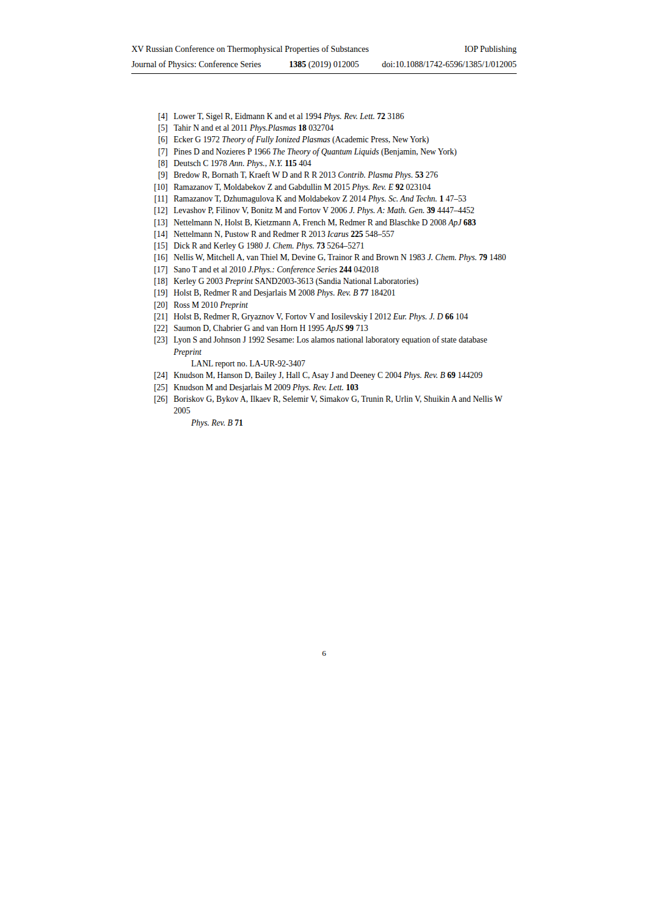XV Russian Conference on Thermophysical Properties of Substances IOP Publishing
Journal of Physics: Conference Series 1385 (2019) 012005 doi:10.1088/1742-6596/1385/1/012005
[4] Lower T, Sigel R, Eidmann K and et al 1994 Phys. Rev. Lett. 72 3186
[5] Tahir N and et al 2011 Phys.Plasmas 18 032704
[6] Ecker G 1972 Theory of Fully Ionized Plasmas (Academic Press, New York)
[7] Pines D and Nozieres P 1966 The Theory of Quantum Liquids (Benjamin, New York)
[8] Deutsch C 1978 Ann. Phys., N.Y. 115 404
[9] Bredow R, Bornath T, Kraeft W D and R R 2013 Contrib. Plasma Phys. 53 276
[10] Ramazanov T, Moldabekov Z and Gabdullin M 2015 Phys. Rev. E 92 023104
[11] Ramazanov T, Dzhumagulova K and Moldabekov Z 2014 Phys. Sc. And Techn. 1 47–53
[12] Levashov P, Filinov V, Bonitz M and Fortov V 2006 J. Phys. A: Math. Gen. 39 4447–4452
[13] Nettelmann N, Holst B, Kietzmann A, French M, Redmer R and Blaschke D 2008 ApJ 683
[14] Nettelmann N, Pustow R and Redmer R 2013 Icarus 225 548–557
[15] Dick R and Kerley G 1980 J. Chem. Phys. 73 5264–5271
[16] Nellis W, Mitchell A, van Thiel M, Devine G, Trainor R and Brown N 1983 J. Chem. Phys. 79 1480
[17] Sano T and et al 2010 J.Phys.: Conference Series 244 042018
[18] Kerley G 2003 Preprint SAND2003-3613 (Sandia National Laboratories)
[19] Holst B, Redmer R and Desjarlais M 2008 Phys. Rev. B 77 184201
[20] Ross M 2010 Preprint
[21] Holst B, Redmer R, Gryaznov V, Fortov V and Iosilevskiy I 2012 Eur. Phys. J. D 66 104
[22] Saumon D, Chabrier G and van Horn H 1995 ApJS 99 713
[23] Lyon S and Johnson J 1992 Sesame: Los alamos national laboratory equation of state database Preprint LANL report no. LA-UR-92-3407
[24] Knudson M, Hanson D, Bailey J, Hall C, Asay J and Deeney C 2004 Phys. Rev. B 69 144209
[25] Knudson M and Desjarlais M 2009 Phys. Rev. Lett. 103
[26] Boriskov G, Bykov A, Ilkaev R, Selemir V, Simakov G, Trunin R, Urlin V, Shuikin A and Nellis W 2005Phys. Rev. B 71
6